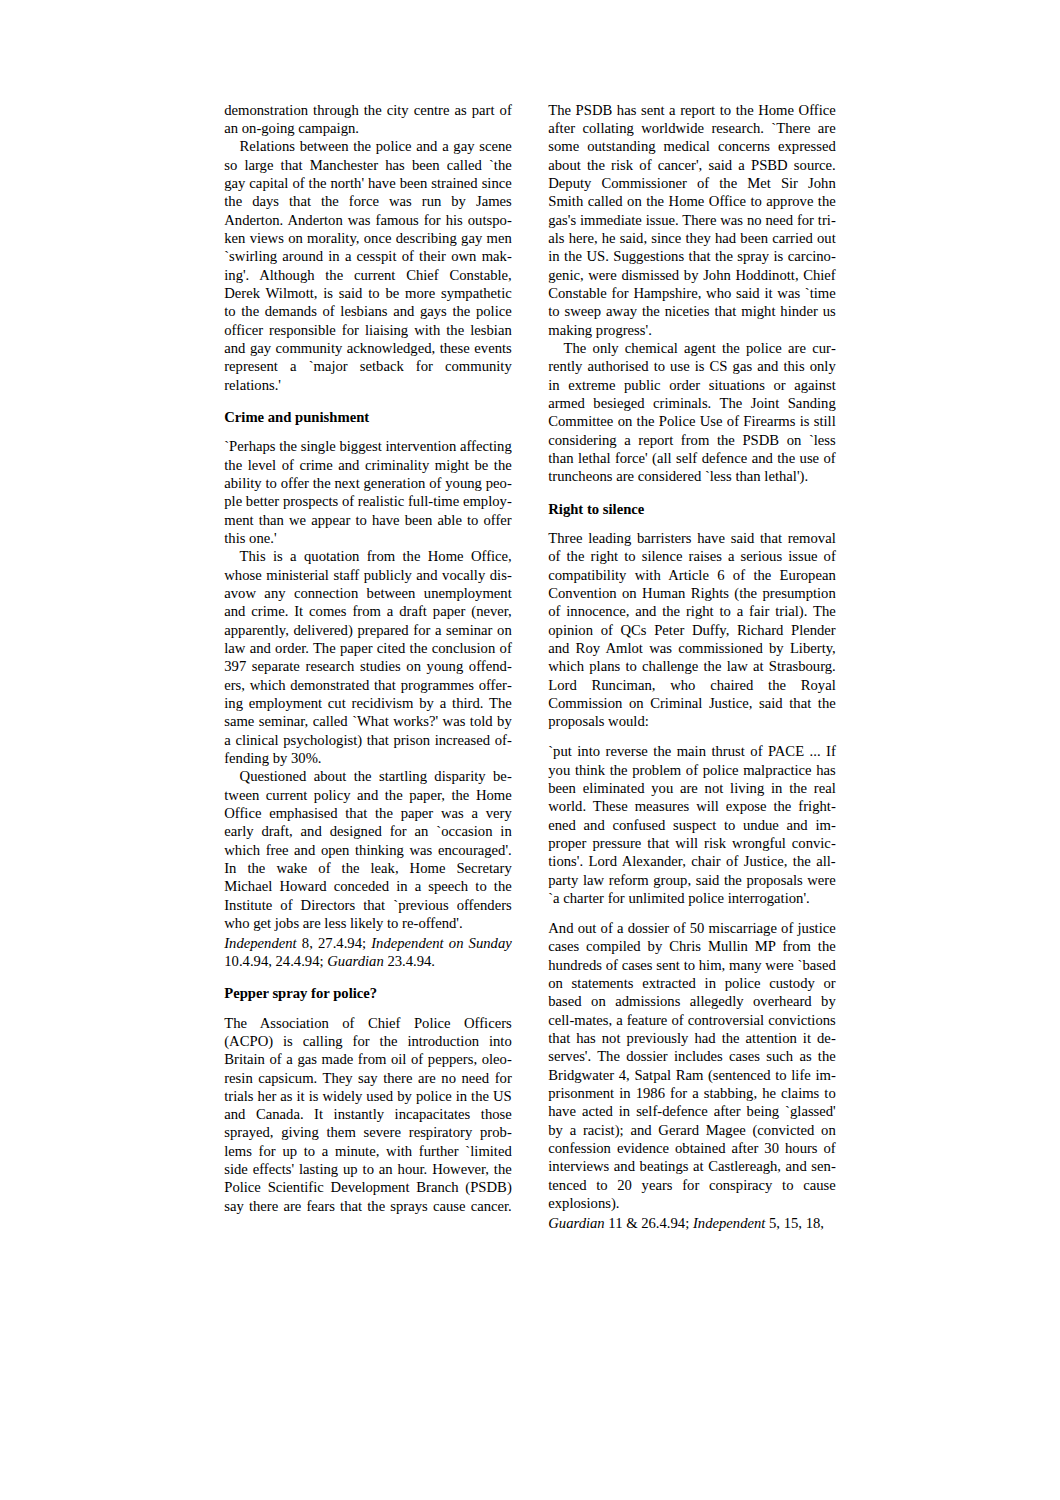demonstration through the city centre as part of an on-going campaign.
Relations between the police and a gay scene so large that Manchester has been called `the gay capital of the north' have been strained since the days that the force was run by James Anderton. Anderton was famous for his outspoken views on morality, once describing gay men `swirling around in a cesspit of their own making'. Although the current Chief Constable, Derek Wilmott, is said to be more sympathetic to the demands of lesbians and gays the police officer responsible for liaising with the lesbian and gay community acknowledged, these events represent a `major setback for community relations.'
Crime and punishment
`Perhaps the single biggest intervention affecting the level of crime and criminality might be the ability to offer the next generation of young people better prospects of realistic full-time employment than we appear to have been able to offer this one.'
This is a quotation from the Home Office, whose ministerial staff publicly and vocally disavow any connection between unemployment and crime. It comes from a draft paper (never, apparently, delivered) prepared for a seminar on law and order. The paper cited the conclusion of 397 separate research studies on young offenders, which demonstrated that programmes offering employment cut recidivism by a third. The same seminar, called `What works?' was told by a clinical psychologist) that prison increased offending by 30%.
Questioned about the startling disparity between current policy and the paper, the Home Office emphasised that the paper was a very early draft, and designed for an `occasion in which free and open thinking was encouraged'. In the wake of the leak, Home Secretary Michael Howard conceded in a speech to the Institute of Directors that `previous offenders who get jobs are less likely to re-offend'.
Independent 8, 27.4.94; Independent on Sunday 10.4.94, 24.4.94; Guardian 23.4.94.
Pepper spray for police?
The Association of Chief Police Officers (ACPO) is calling for the introduction into Britain of a gas made from oil of peppers, oleoresin capsicum. They say there are no need for trials her as it is widely used by police in the US and Canada. It instantly incapacitates those sprayed, giving them severe respiratory problems for up to a minute, with further `limited side effects' lasting up to an hour. However, the Police Scientific Development Branch (PSDB) say there are fears that the sprays cause cancer. The PSDB has sent a report to the Home Office after collating worldwide research. `There are some outstanding medical concerns expressed about the risk of cancer', said a PSBD source. Deputy Commissioner of the Met Sir John Smith called on the Home Office to approve the gas's immediate issue. There was no need for trials here, he said, since they had been carried out in the US. Suggestions that the spray is carcinogenic, were dismissed by John Hoddinott, Chief Constable for Hampshire, who said it was `time to sweep away the niceties that might hinder us making progress'.
The only chemical agent the police are currently authorised to use is CS gas and this only in extreme public order situations or against armed besieged criminals. The Joint Sanding Committee on the Police Use of Firearms is still considering a report from the PSDB on `less than lethal force' (all self defence and the use of truncheons are considered `less than lethal').
Right to silence
Three leading barristers have said that removal of the right to silence raises a serious issue of compatibility with Article 6 of the European Convention on Human Rights (the presumption of innocence, and the right to a fair trial). The opinion of QCs Peter Duffy, Richard Plender and Roy Amlot was commissioned by Liberty, which plans to challenge the law at Strasbourg. Lord Runciman, who chaired the Royal Commission on Criminal Justice, said that the proposals would:
`put into reverse the main thrust of PACE ... If you think the problem of police malpractice has been eliminated you are not living in the real world. These measures will expose the frightened and confused suspect to undue and improper pressure that will risk wrongful convictions'. Lord Alexander, chair of Justice, the all-party law reform group, said the proposals were `a charter for unlimited police interrogation'.
And out of a dossier of 50 miscarriage of justice cases compiled by Chris Mullin MP from the hundreds of cases sent to him, many were `based on statements extracted in police custody or based on admissions allegedly overheard by cell-mates, a feature of controversial convictions that has not previously had the attention it deserves'. The dossier includes cases such as the Bridgwater 4, Satpal Ram (sentenced to life imprisonment in 1986 for a stabbing, he claims to have acted in self-defence after being `glassed' by a racist); and Gerard Magee (convicted on confession evidence obtained after 30 hours of interviews and beatings at Castlereagh, and sentenced to 20 years for conspiracy to cause explosions).
Guardian 11 & 26.4.94; Independent 5, 15, 18,